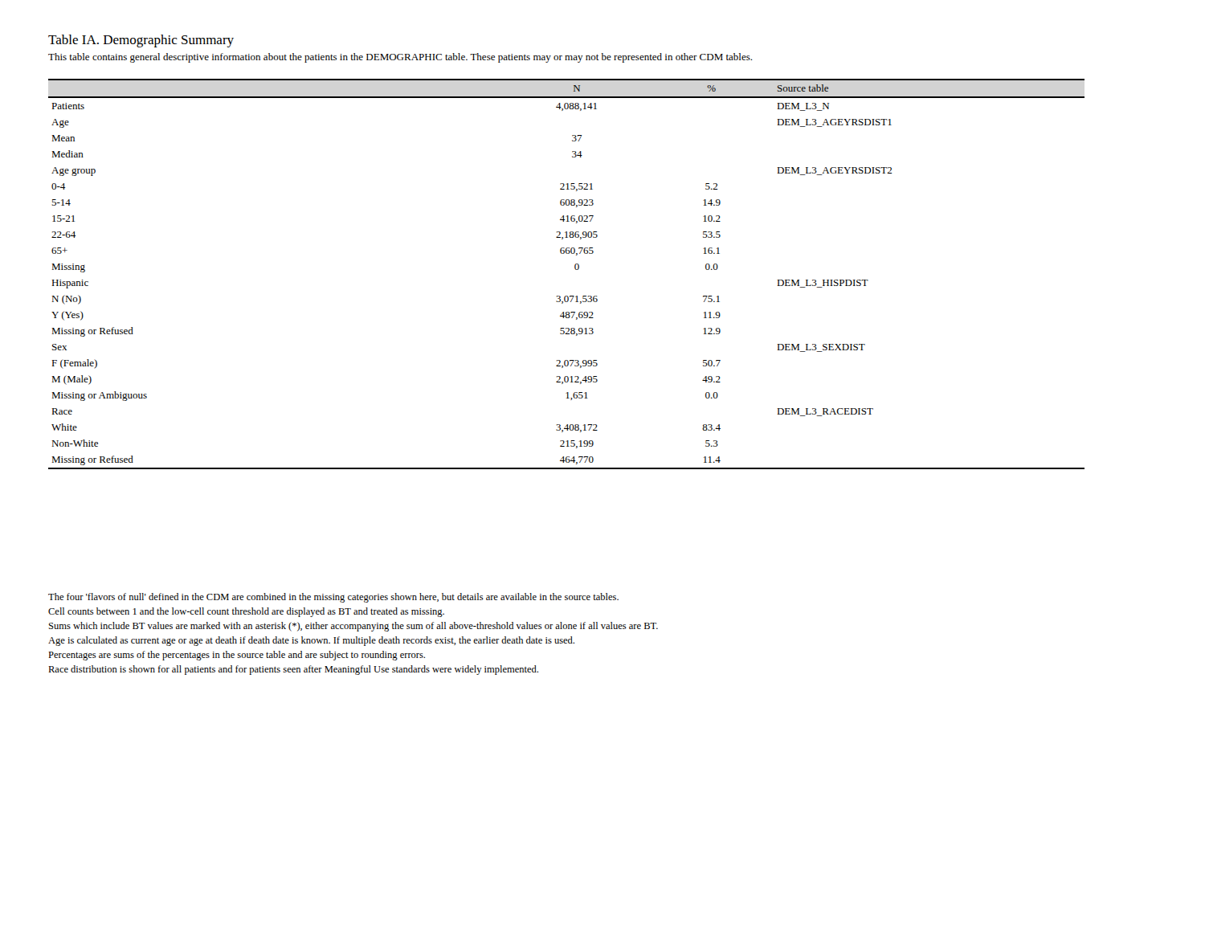Table IA. Demographic Summary
This table contains general descriptive information about the patients in the DEMOGRAPHIC table. These patients may or may not be represented in other CDM tables.
| | N | % | Source table |
| --- | --- | --- | --- |
| Patients | 4,088,141 | | DEM_L3_N |
| Age | | | DEM_L3_AGEYRSDIST1 |
| Mean | 37 | | |
| Median | 34 | | |
| Age group | | | DEM_L3_AGEYRSDIST2 |
| 0-4 | 215,521 | 5.2 | |
| 5-14 | 608,923 | 14.9 | |
| 15-21 | 416,027 | 10.2 | |
| 22-64 | 2,186,905 | 53.5 | |
| 65+ | 660,765 | 16.1 | |
| Missing | 0 | 0.0 | |
| Hispanic | | | DEM_L3_HISPDIST |
| N (No) | 3,071,536 | 75.1 | |
| Y (Yes) | 487,692 | 11.9 | |
| Missing or Refused | 528,913 | 12.9 | |
| Sex | | | DEM_L3_SEXDIST |
| F (Female) | 2,073,995 | 50.7 | |
| M (Male) | 2,012,495 | 49.2 | |
| Missing or Ambiguous | 1,651 | 0.0 | |
| Race | | | DEM_L3_RACEDIST |
| White | 3,408,172 | 83.4 | |
| Non-White | 215,199 | 5.3 | |
| Missing or Refused | 464,770 | 11.4 | |
The four 'flavors of null' defined in the CDM are combined in the missing categories shown here, but details are available in the source tables.
Cell counts between 1 and the low-cell count threshold are displayed as BT and treated as missing.
Sums which include BT values are marked with an asterisk (*), either accompanying the sum of all above-threshold values or alone if all values are BT.
Age is calculated as current age or age at death if death date is known. If multiple death records exist, the earlier death date is used.
Percentages are sums of the percentages in the source table and are subject to rounding errors.
Race distribution is shown for all patients and for patients seen after Meaningful Use standards were widely implemented.